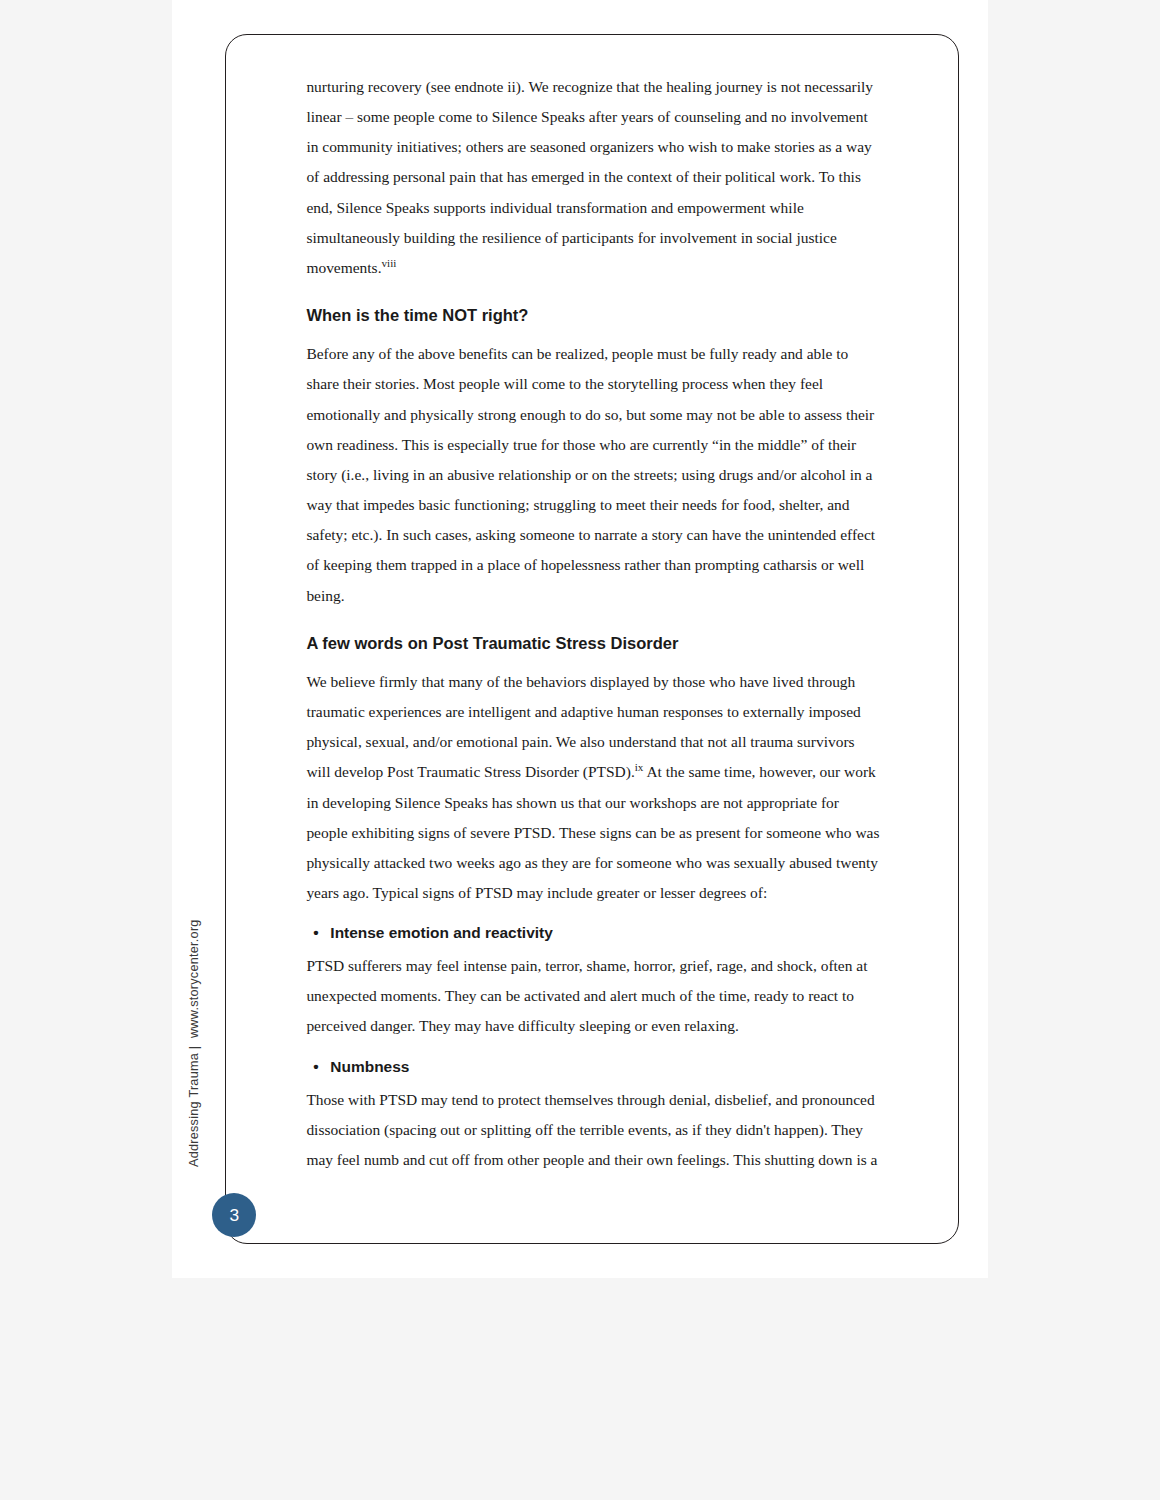Addressing Trauma | www.storycenter.org
3
nurturing recovery (see endnote ii). We recognize that the healing journey is not necessarily linear – some people come to Silence Speaks after years of counseling and no involvement in community initiatives; others are seasoned organizers who wish to make stories as a way of addressing personal pain that has emerged in the context of their political work. To this end, Silence Speaks supports individual transformation and empowerment while simultaneously building the resilience of participants for involvement in social justice movements.viii
When is the time NOT right?
Before any of the above benefits can be realized, people must be fully ready and able to share their stories. Most people will come to the storytelling process when they feel emotionally and physically strong enough to do so, but some may not be able to assess their own readiness. This is especially true for those who are currently “in the middle” of their story (i.e., living in an abusive relationship or on the streets; using drugs and/or alcohol in a way that impedes basic functioning; struggling to meet their needs for food, shelter, and safety; etc.). In such cases, asking someone to narrate a story can have the unintended effect of keeping them trapped in a place of hopelessness rather than prompting catharsis or well being.
A few words on Post Traumatic Stress Disorder
We believe firmly that many of the behaviors displayed by those who have lived through traumatic experiences are intelligent and adaptive human responses to externally imposed physical, sexual, and/or emotional pain. We also understand that not all trauma survivors will develop Post Traumatic Stress Disorder (PTSD).ix At the same time, however, our work in developing Silence Speaks has shown us that our workshops are not appropriate for people exhibiting signs of severe PTSD. These signs can be as present for someone who was physically attacked two weeks ago as they are for someone who was sexually abused twenty years ago. Typical signs of PTSD may include greater or lesser degrees of:
Intense emotion and reactivity
PTSD sufferers may feel intense pain, terror, shame, horror, grief, rage, and shock, often at unexpected moments. They can be activated and alert much of the time, ready to react to perceived danger. They may have difficulty sleeping or even relaxing.
Numbness
Those with PTSD may tend to protect themselves through denial, disbelief, and pronounced dissociation (spacing out or splitting off the terrible events, as if they didn't happen). They may feel numb and cut off from other people and their own feelings. This shutting down is a